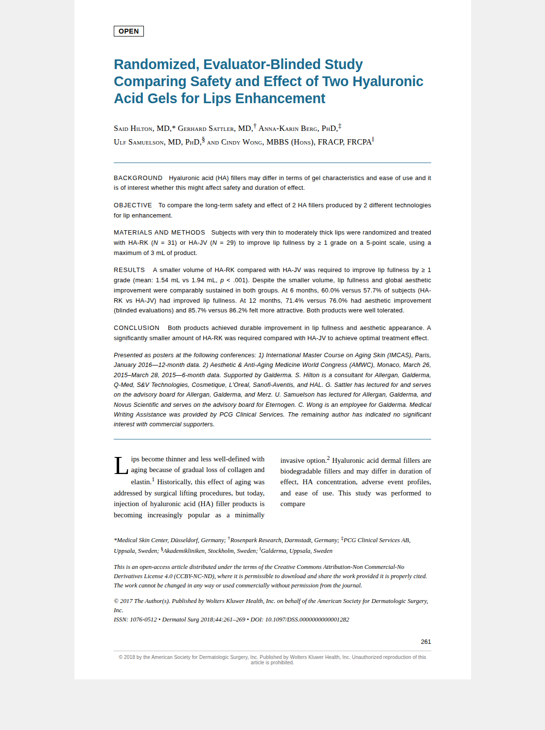OPEN
Randomized, Evaluator-Blinded Study Comparing Safety and Effect of Two Hyaluronic Acid Gels for Lips Enhancement
Said Hilton, MD,* Gerhard Sattler, MD,† Anna-Karin Berg, PhD,‡
Ulf Samuelson, MD, PhD,§ and Cindy Wong, MBBS (Hons), FRACP, FRCPA‖
BACKGROUND Hyaluronic acid (HA) fillers may differ in terms of gel characteristics and ease of use and it is of interest whether this might affect safety and duration of effect.
OBJECTIVE To compare the long-term safety and effect of 2 HA fillers produced by 2 different technologies for lip enhancement.
MATERIALS AND METHODS Subjects with very thin to moderately thick lips were randomized and treated with HA-RK (N = 31) or HA-JV (N = 29) to improve lip fullness by ≥ 1 grade on a 5-point scale, using a maximum of 3 mL of product.
RESULTS A smaller volume of HA-RK compared with HA-JV was required to improve lip fullness by ≥ 1 grade (mean: 1.54 mL vs 1.94 mL, p < .001). Despite the smaller volume, lip fullness and global aesthetic improvement were comparably sustained in both groups. At 6 months, 60.0% versus 57.7% of subjects (HA-RK vs HA-JV) had improved lip fullness. At 12 months, 71.4% versus 76.0% had aesthetic improvement (blinded evaluations) and 85.7% versus 86.2% felt more attractive. Both products were well tolerated.
CONCLUSION Both products achieved durable improvement in lip fullness and aesthetic appearance. A significantly smaller amount of HA-RK was required compared with HA-JV to achieve optimal treatment effect.
Presented as posters at the following conferences: 1) International Master Course on Aging Skin (IMCAS), Paris, January 2016—12-month data. 2) Aesthetic & Anti-Aging Medicine World Congress (AMWC), Monaco, March 26, 2015–March 28, 2015—6-month data. Supported by Galderma. S. Hilton is a consultant for Allergan, Galderma, Q-Med, S&V Technologies, Cosmetique, L'Oreal, Sanofi-Aventis, and HAL. G. Sattler has lectured for and serves on the advisory board for Allergan, Galderma, and Merz. U. Samuelson has lectured for Allergan, Galderma, and Novus Scientific and serves on the advisory board for Eternogen. C. Wong is an employee for Galderma. Medical Writing Assistance was provided by PCG Clinical Services. The remaining author has indicated no significant interest with commercial supporters.
Lips become thinner and less well-defined with aging because of gradual loss of collagen and elastin.1 Historically, this effect of aging was addressed by surgical lifting procedures, but today, injection of hyaluronic acid (HA) filler products is becoming increasingly popular as a minimally invasive option.2 Hyaluronic acid dermal fillers are biodegradable fillers and may differ in duration of effect, HA concentration, adverse event profiles, and ease of use. This study was performed to compare
*Medical Skin Center, Düsseldorf, Germany; †Rosenpark Research, Darmstadt, Germany; ‡PCG Clinical Services AB, Uppsala, Sweden; §Akademikliniken, Stockholm, Sweden; ‖Galderma, Uppsala, Sweden
This is an open-access article distributed under the terms of the Creative Commons Attribution-Non Commercial-No Derivatives License 4.0 (CCBY-NC-ND), where it is permissible to download and share the work provided it is properly cited. The work cannot be changed in any way or used commercially without permission from the journal.
© 2017 The Author(s). Published by Wolters Kluwer Health, Inc. on behalf of the American Society for Dermatologic Surgery, Inc.
ISSN: 1076-0512 • Dermatol Surg 2018;44:261–269 • DOI: 10.1097/DSS.0000000000001282
261
© 2018 by the American Society for Dermatologic Surgery, Inc. Published by Wolters Kluwer Health, Inc. Unauthorized reproduction of this article is prohibited.